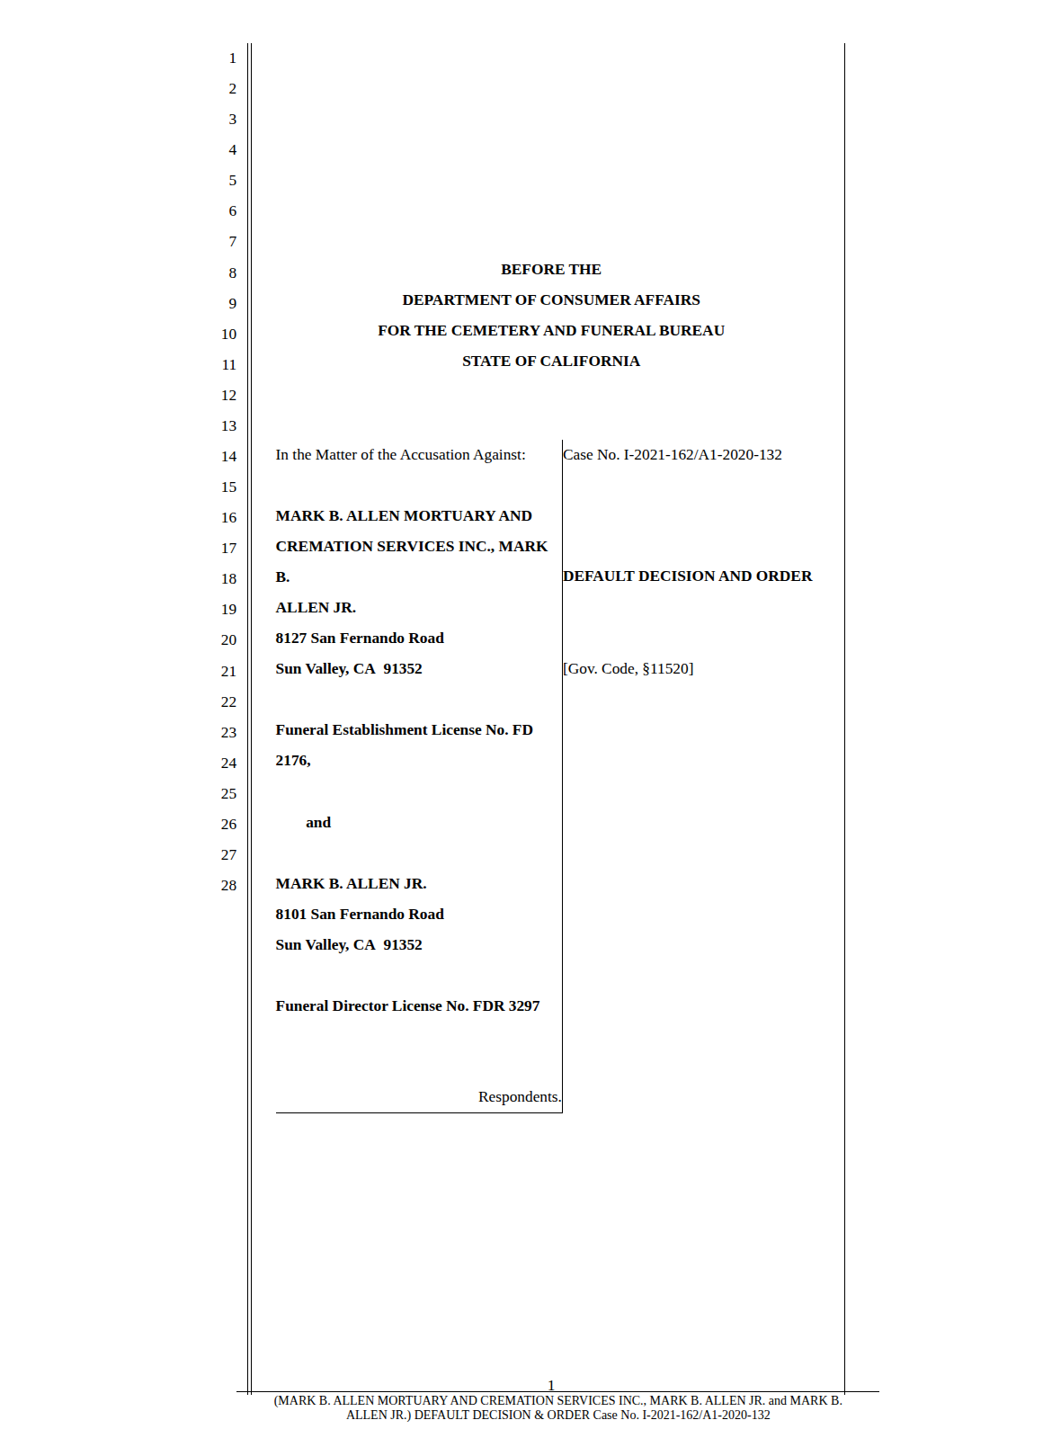1
2
3
4
5
6
7
8
9
10
11
12
13
14
15
16
17
18
19
20
21
22
23
24
25
26
27
28
BEFORE THE
DEPARTMENT OF CONSUMER AFFAIRS
FOR THE CEMETERY AND FUNERAL BUREAU
STATE OF CALIFORNIA
| In the Matter of the Accusation Against: MARK B. ALLEN MORTUARY AND CREMATION SERVICES INC., MARK B. ALLEN JR. 8127 San Fernando Road Sun Valley, CA 91352 Funeral Establishment License No. FD 2176, and MARK B. ALLEN JR. 8101 San Fernando Road Sun Valley, CA 91352 Funeral Director License No. FDR 3297 Respondents. | Case No. I-2021-162/A1-2020-132 DEFAULT DECISION AND ORDER [Gov. Code, §11520] |
1
(MARK B. ALLEN MORTUARY AND CREMATION SERVICES INC., MARK B. ALLEN JR. and MARK B.
ALLEN JR.) DEFAULT DECISION & ORDER Case No. I-2021-162/A1-2020-132